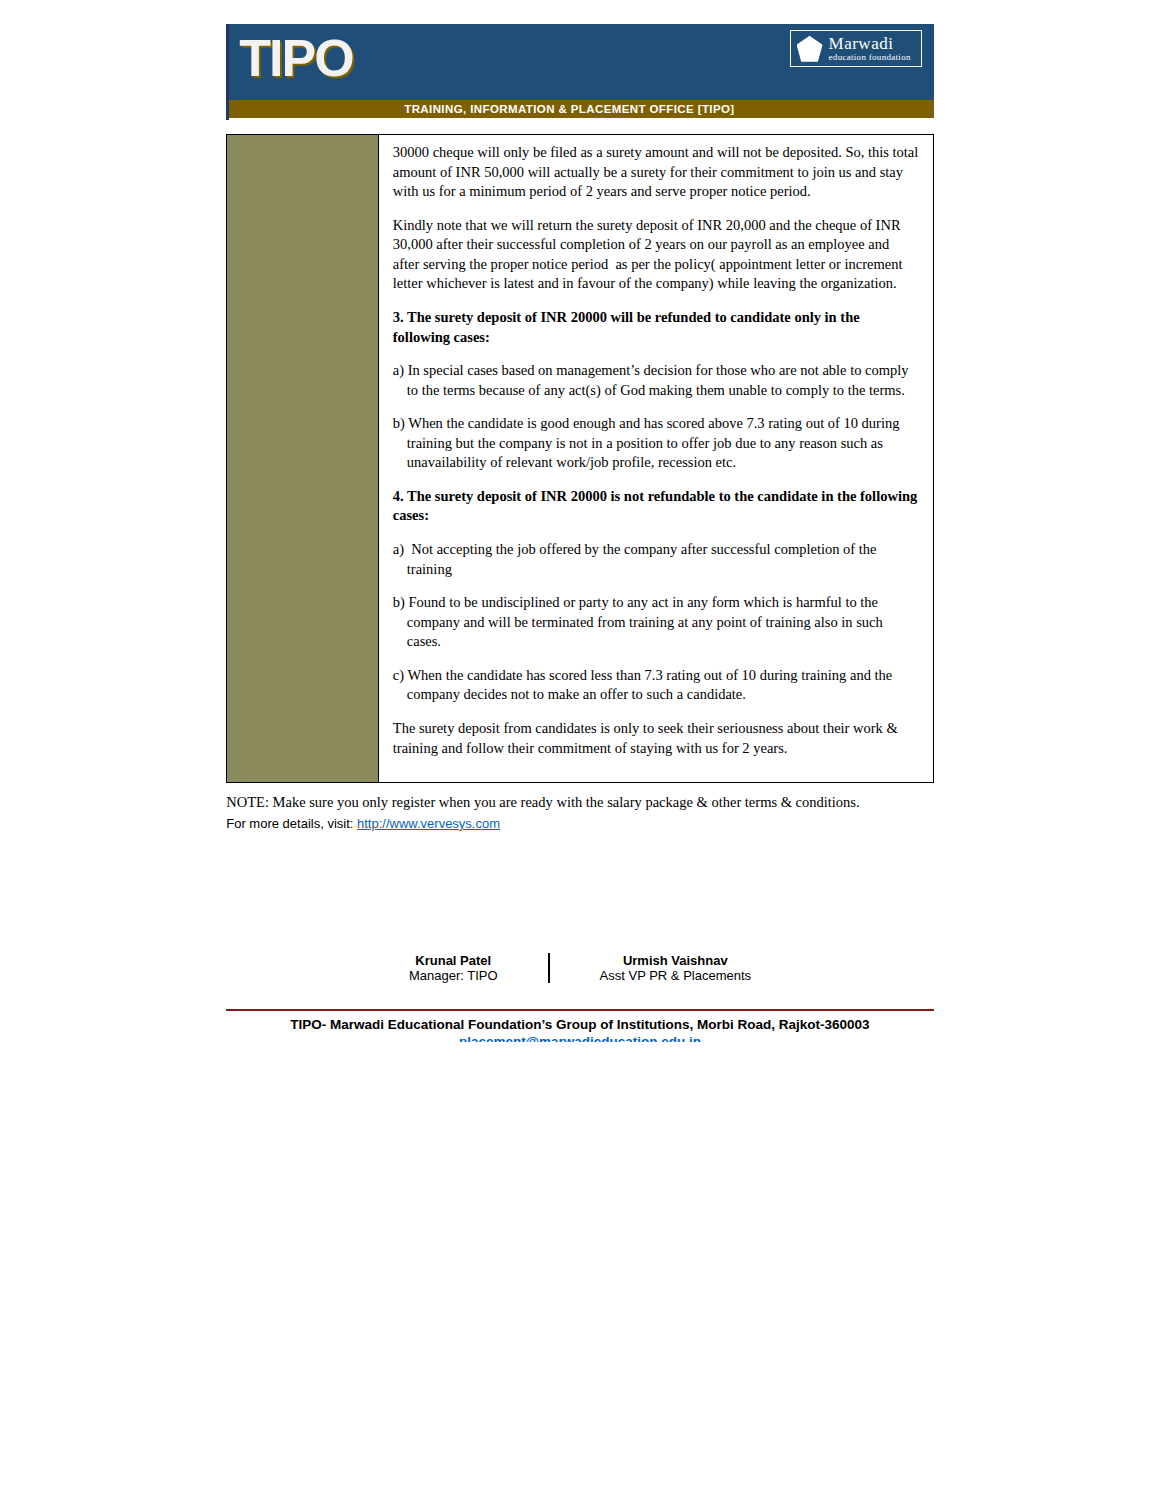TIPO
Marwadi
education foundation
TRAINING, INFORMATION & PLACEMENT OFFICE [TIPO]
| | 30000 cheque will only be filed as a surety amount and will not be deposited. So, this total amount of INR 50,000 will actually be a surety for their commitment to join us and stay with us for a minimum period of 2 years and serve proper notice period. Kindly note that we will return the surety deposit of INR 20,000 and the cheque of INR 30,000 after their successful completion of 2 years on our payroll as an employee and after serving the proper notice period as per the policy( appointment letter or increment letter whichever is latest and in favour of the company) while leaving the organization. 3. The surety deposit of INR 20000 will be refunded to candidate only in the following cases: a) In special cases based on management’s decision for those who are not able to comply to the terms because of any act(s) of God making them unable to comply to the terms. b) When the candidate is good enough and has scored above 7.3 rating out of 10 during training but the company is not in a position to offer job due to any reason such as unavailability of relevant work/job profile, recession etc. 4. The surety deposit of INR 20000 is not refundable to the candidate in the following cases: a) Not accepting the job offered by the company after successful completion of the training b) Found to be undisciplined or party to any act in any form which is harmful to the company and will be terminated from training at any point of training also in such cases. c) When the candidate has scored less than 7.3 rating out of 10 during training and the company decides not to make an offer to such a candidate. The surety deposit from candidates is only to seek their seriousness about their work & training and follow their commitment of staying with us for 2 years. |
NOTE: Make sure you only register when you are ready with the salary package & other terms & conditions.
For more details, visit: http://www.vervesys.com
Krunal Patel
Manager: TIPO
Urmish Vaishnav
Asst VP PR & Placements
TIPO- Marwadi Educational Foundation’s Group of Institutions, Morbi Road, Rajkot-360003 placement@marwadieducation.edu.in